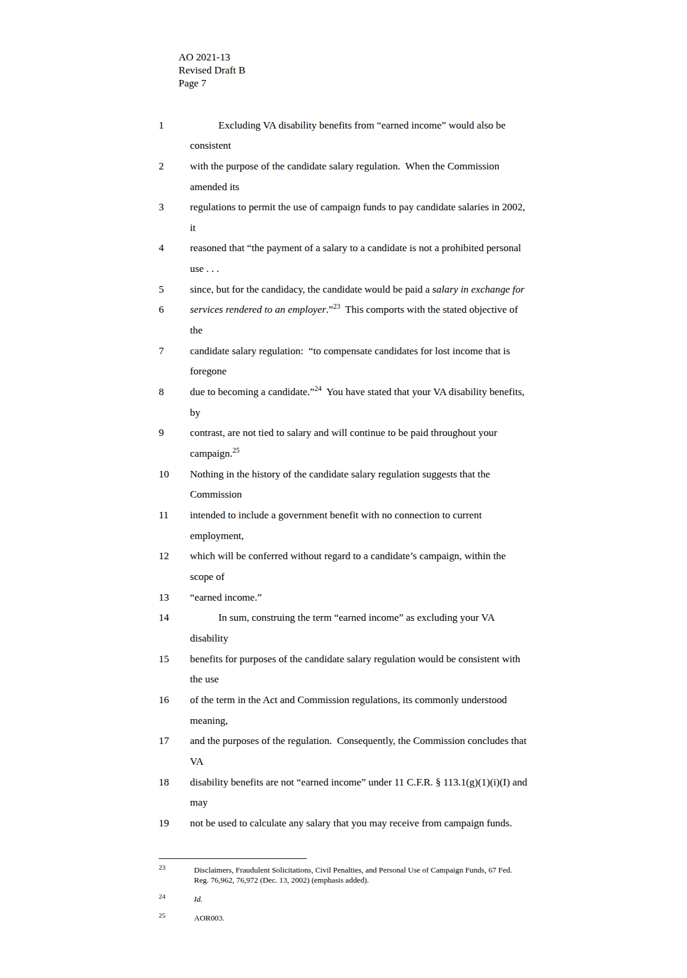AO 2021-13
Revised Draft B
Page 7
| 1 | Excluding VA disability benefits from “earned income” would also be consistent |
| 2 | with the purpose of the candidate salary regulation. When the Commission amended its |
| 3 | regulations to permit the use of campaign funds to pay candidate salaries in 2002, it |
| 4 | reasoned that “the payment of a salary to a candidate is not a prohibited personal use . . . |
| 5 | since, but for the candidacy, the candidate would be paid a salary in exchange for |
| 6 | services rendered to an employer .” 23 This comports with the stated objective of the |
| 7 | candidate salary regulation: “to compensate candidates for lost income that is foregone |
| 8 | due to becoming a candidate.” 24 You have stated that your VA disability benefits, by |
| 9 | contrast, are not tied to salary and will continue to be paid throughout your campaign. 25 |
| 10 | Nothing in the history of the candidate salary regulation suggests that the Commission |
| 11 | intended to include a government benefit with no connection to current employment, |
| 12 | which will be conferred without regard to a candidate’s campaign, within the scope of |
| 13 | “earned income.” |
| 14 | In sum, construing the term “earned income” as excluding your VA disability |
| 15 | benefits for purposes of the candidate salary regulation would be consistent with the use |
| 16 | of the term in the Act and Commission regulations, its commonly understood meaning, |
| 17 | and the purposes of the regulation. Consequently, the Commission concludes that VA |
| 18 | disability benefits are not “earned income” under 11 C.F.R. § 113.1(g)(1)(i)(I) and may |
| 19 | not be used to calculate any salary that you may receive from campaign funds. |
23
Disclaimers, Fraudulent Solicitations, Civil Penalties, and Personal Use of Campaign Funds, 67 Fed. Reg. 76,962, 76,972 (Dec. 13, 2002) (emphasis added).
24
Id.
25
AOR003.